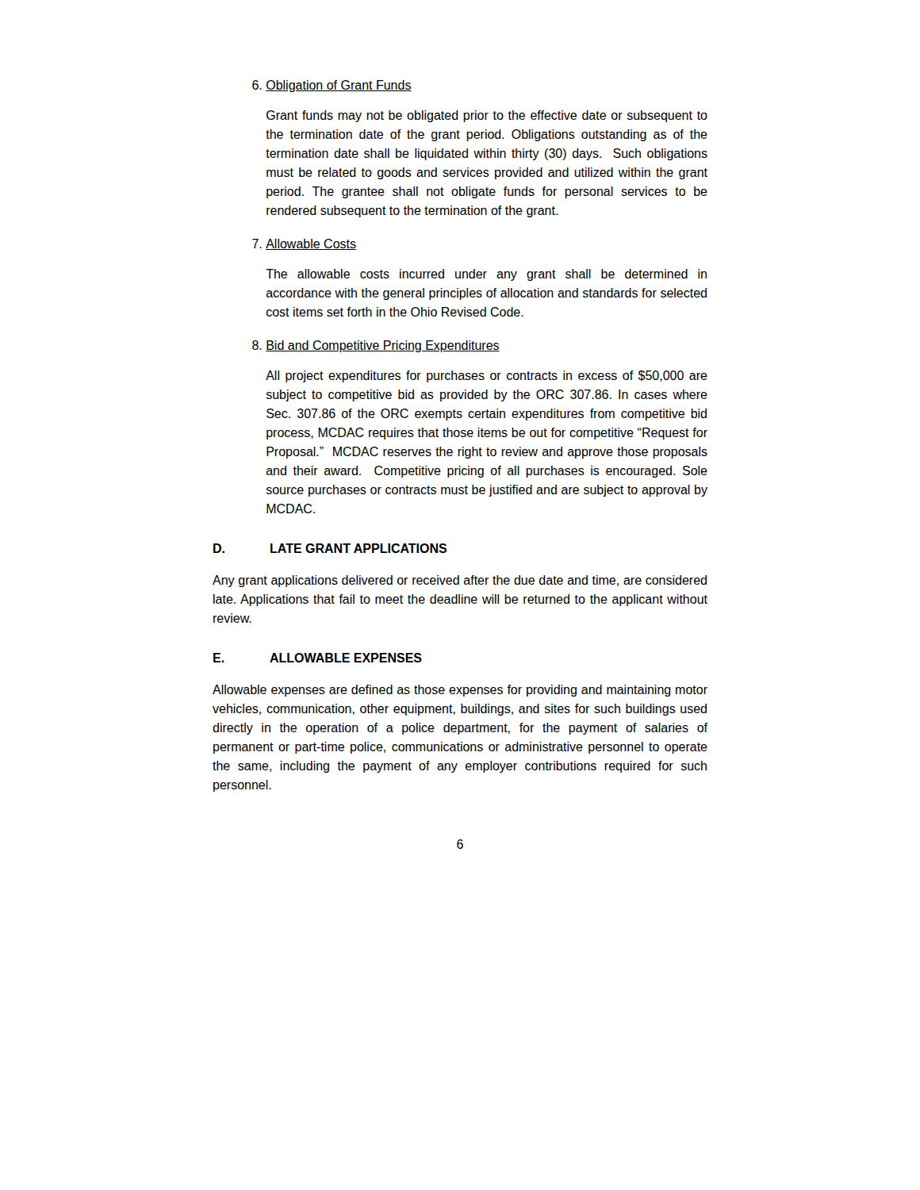Obligation of Grant Funds
Grant funds may not be obligated prior to the effective date or subsequent to the termination date of the grant period. Obligations outstanding as of the termination date shall be liquidated within thirty (30) days. Such obligations must be related to goods and services provided and utilized within the grant period. The grantee shall not obligate funds for personal services to be rendered subsequent to the termination of the grant.
Allowable Costs
The allowable costs incurred under any grant shall be determined in accordance with the general principles of allocation and standards for selected cost items set forth in the Ohio Revised Code.
Bid and Competitive Pricing Expenditures
All project expenditures for purchases or contracts in excess of $50,000 are subject to competitive bid as provided by the ORC 307.86. In cases where Sec. 307.86 of the ORC exempts certain expenditures from competitive bid process, MCDAC requires that those items be out for competitive “Request for Proposal.” MCDAC reserves the right to review and approve those proposals and their award. Competitive pricing of all purchases is encouraged. Sole source purchases or contracts must be justified and are subject to approval by MCDAC.
D. LATE GRANT APPLICATIONS
Any grant applications delivered or received after the due date and time, are considered late. Applications that fail to meet the deadline will be returned to the applicant without review.
E. ALLOWABLE EXPENSES
Allowable expenses are defined as those expenses for providing and maintaining motor vehicles, communication, other equipment, buildings, and sites for such buildings used directly in the operation of a police department, for the payment of salaries of permanent or part-time police, communications or administrative personnel to operate the same, including the payment of any employer contributions required for such personnel.
6